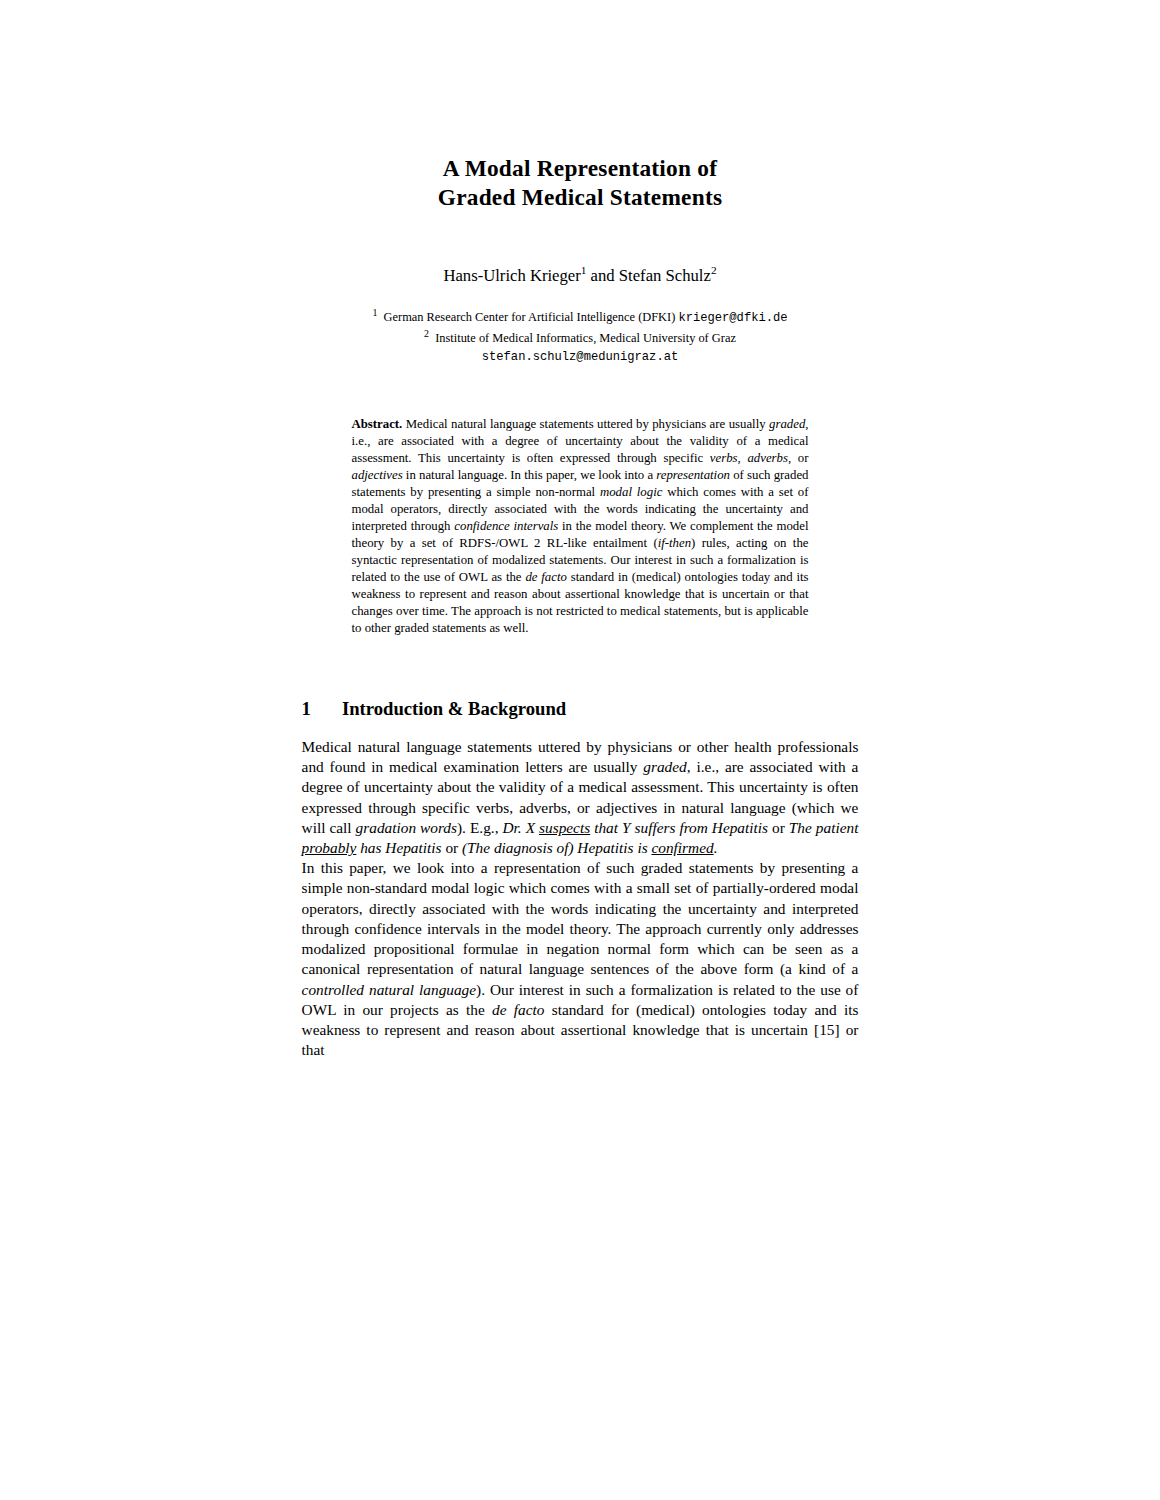A Modal Representation of
Graded Medical Statements
Hans-Ulrich Krieger1 and Stefan Schulz2
1 German Research Center for Artificial Intelligence (DFKI) krieger@dfki.de
2 Institute of Medical Informatics, Medical University of Graz
stefan.schulz@medunigraz.at
Abstract. Medical natural language statements uttered by physicians are usually graded, i.e., are associated with a degree of uncertainty about the validity of a medical assessment. This uncertainty is often expressed through specific verbs, adverbs, or adjectives in natural language. In this paper, we look into a representation of such graded statements by presenting a simple non-normal modal logic which comes with a set of modal operators, directly associated with the words indicating the uncertainty and interpreted through confidence intervals in the model theory. We complement the model theory by a set of RDFS-/OWL 2 RL-like entailment (if-then) rules, acting on the syntactic representation of modalized statements. Our interest in such a formalization is related to the use of OWL as the de facto standard in (medical) ontologies today and its weakness to represent and reason about assertional knowledge that is uncertain or that changes over time. The approach is not restricted to medical statements, but is applicable to other graded statements as well.
1 Introduction & Background
Medical natural language statements uttered by physicians or other health professionals and found in medical examination letters are usually graded, i.e., are associated with a degree of uncertainty about the validity of a medical assessment. This uncertainty is often expressed through specific verbs, adverbs, or adjectives in natural language (which we will call gradation words). E.g., Dr. X suspects that Y suffers from Hepatitis or The patient probably has Hepatitis or (The diagnosis of) Hepatitis is confirmed.
In this paper, we look into a representation of such graded statements by presenting a simple non-standard modal logic which comes with a small set of partially-ordered modal operators, directly associated with the words indicating the uncertainty and interpreted through confidence intervals in the model theory. The approach currently only addresses modalized propositional formulae in negation normal form which can be seen as a canonical representation of natural language sentences of the above form (a kind of a controlled natural language). Our interest in such a formalization is related to the use of OWL in our projects as the de facto standard for (medical) ontologies today and its weakness to represent and reason about assertional knowledge that is uncertain [15] or that